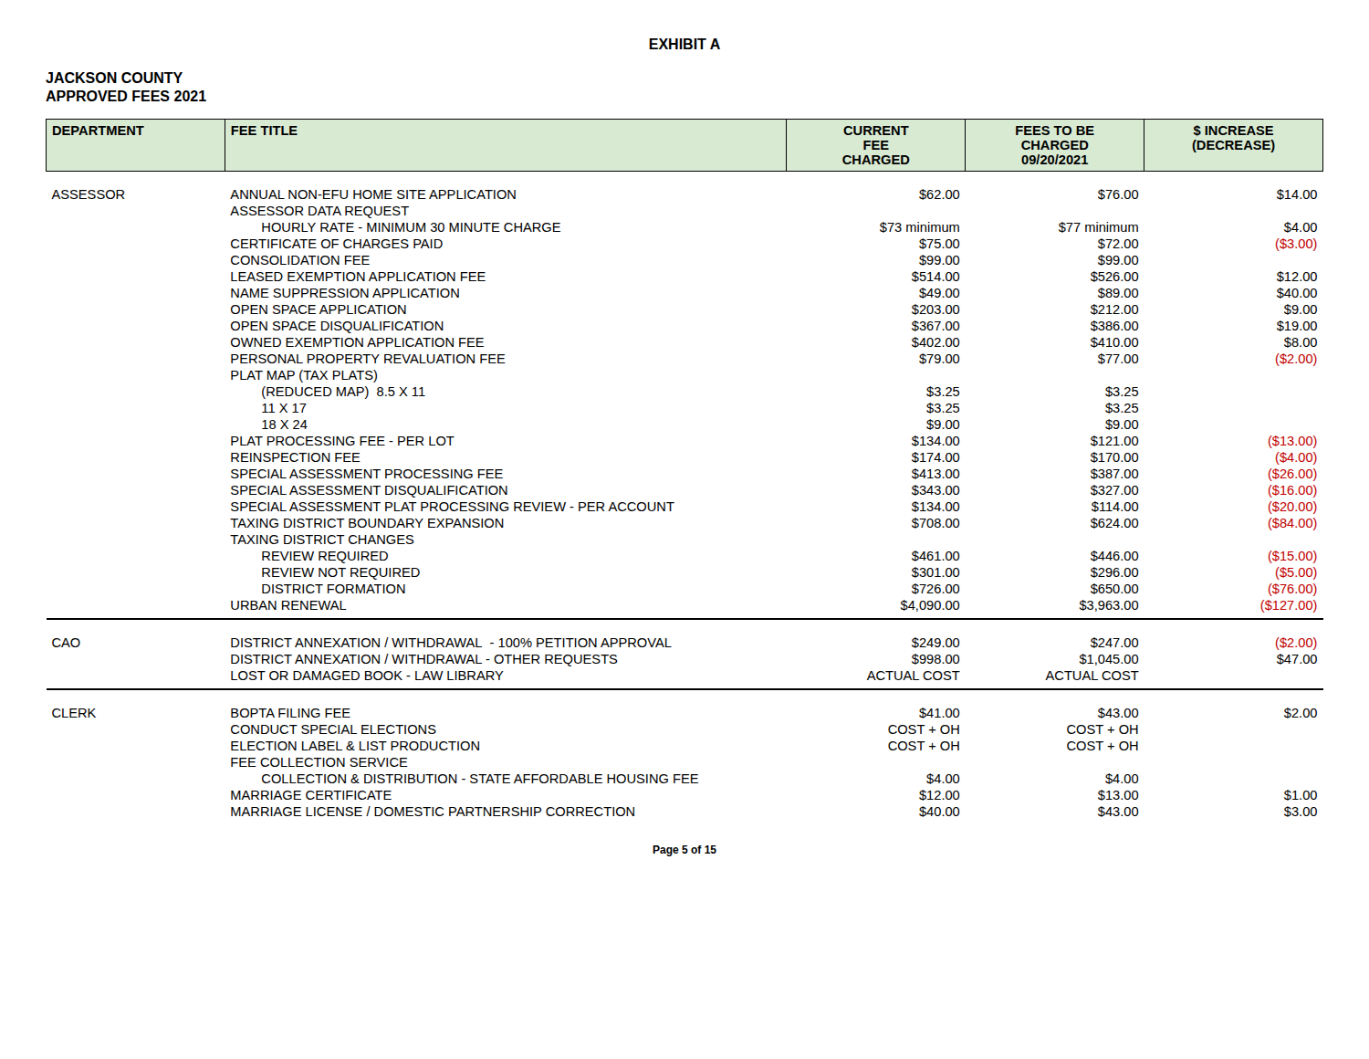EXHIBIT A
JACKSON COUNTY
APPROVED FEES 2021
| DEPARTMENT | FEE TITLE | CURRENT FEE CHARGED | FEES TO BE CHARGED 09/20/2021 | $ INCREASE (DECREASE) |
| --- | --- | --- | --- | --- |
| ASSESSOR | ANNUAL NON-EFU HOME SITE APPLICATION | $62.00 | $76.00 | $14.00 |
| | ASSESSOR DATA REQUEST | | | |
| | HOURLY RATE - MINIMUM 30 MINUTE CHARGE | $73 minimum | $77 minimum | $4.00 |
| | CERTIFICATE OF CHARGES PAID | $75.00 | $72.00 | ($3.00) |
| | CONSOLIDATION FEE | $99.00 | $99.00 | |
| | LEASED EXEMPTION APPLICATION FEE | $514.00 | $526.00 | $12.00 |
| | NAME SUPPRESSION APPLICATION | $49.00 | $89.00 | $40.00 |
| | OPEN SPACE APPLICATION | $203.00 | $212.00 | $9.00 |
| | OPEN SPACE DISQUALIFICATION | $367.00 | $386.00 | $19.00 |
| | OWNED EXEMPTION APPLICATION FEE | $402.00 | $410.00 | $8.00 |
| | PERSONAL PROPERTY REVALUATION FEE | $79.00 | $77.00 | ($2.00) |
| | PLAT MAP (TAX PLATS) | | | |
| | (REDUCED MAP) 8.5 X 11 | $3.25 | $3.25 | |
| | 11 X 17 | $3.25 | $3.25 | |
| | 18 X 24 | $9.00 | $9.00 | |
| | PLAT PROCESSING FEE - PER LOT | $134.00 | $121.00 | ($13.00) |
| | REINSPECTION FEE | $174.00 | $170.00 | ($4.00) |
| | SPECIAL ASSESSMENT PROCESSING FEE | $413.00 | $387.00 | ($26.00) |
| | SPECIAL ASSESSMENT DISQUALIFICATION | $343.00 | $327.00 | ($16.00) |
| | SPECIAL ASSESSMENT PLAT PROCESSING REVIEW - PER ACCOUNT | $134.00 | $114.00 | ($20.00) |
| | TAXING DISTRICT BOUNDARY EXPANSION | $708.00 | $624.00 | ($84.00) |
| | TAXING DISTRICT CHANGES | | | |
| | REVIEW REQUIRED | $461.00 | $446.00 | ($15.00) |
| | REVIEW NOT REQUIRED | $301.00 | $296.00 | ($5.00) |
| | DISTRICT FORMATION | $726.00 | $650.00 | ($76.00) |
| | URBAN RENEWAL | $4,090.00 | $3,963.00 | ($127.00) |
| CAO | DISTRICT ANNEXATION / WITHDRAWAL - 100% PETITION APPROVAL | $249.00 | $247.00 | ($2.00) |
| | DISTRICT ANNEXATION / WITHDRAWAL - OTHER REQUESTS | $998.00 | $1,045.00 | $47.00 |
| | LOST OR DAMAGED BOOK - LAW LIBRARY | ACTUAL COST | ACTUAL COST | |
| CLERK | BOPTA FILING FEE | $41.00 | $43.00 | $2.00 |
| | CONDUCT SPECIAL ELECTIONS | COST + OH | COST + OH | |
| | ELECTION LABEL & LIST PRODUCTION | COST + OH | COST + OH | |
| | FEE COLLECTION SERVICE | | | |
| | COLLECTION & DISTRIBUTION - STATE AFFORDABLE HOUSING FEE | $4.00 | $4.00 | |
| | MARRIAGE CERTIFICATE | $12.00 | $13.00 | $1.00 |
| | MARRIAGE LICENSE / DOMESTIC PARTNERSHIP CORRECTION | $40.00 | $43.00 | $3.00 |
Page 5 of 15